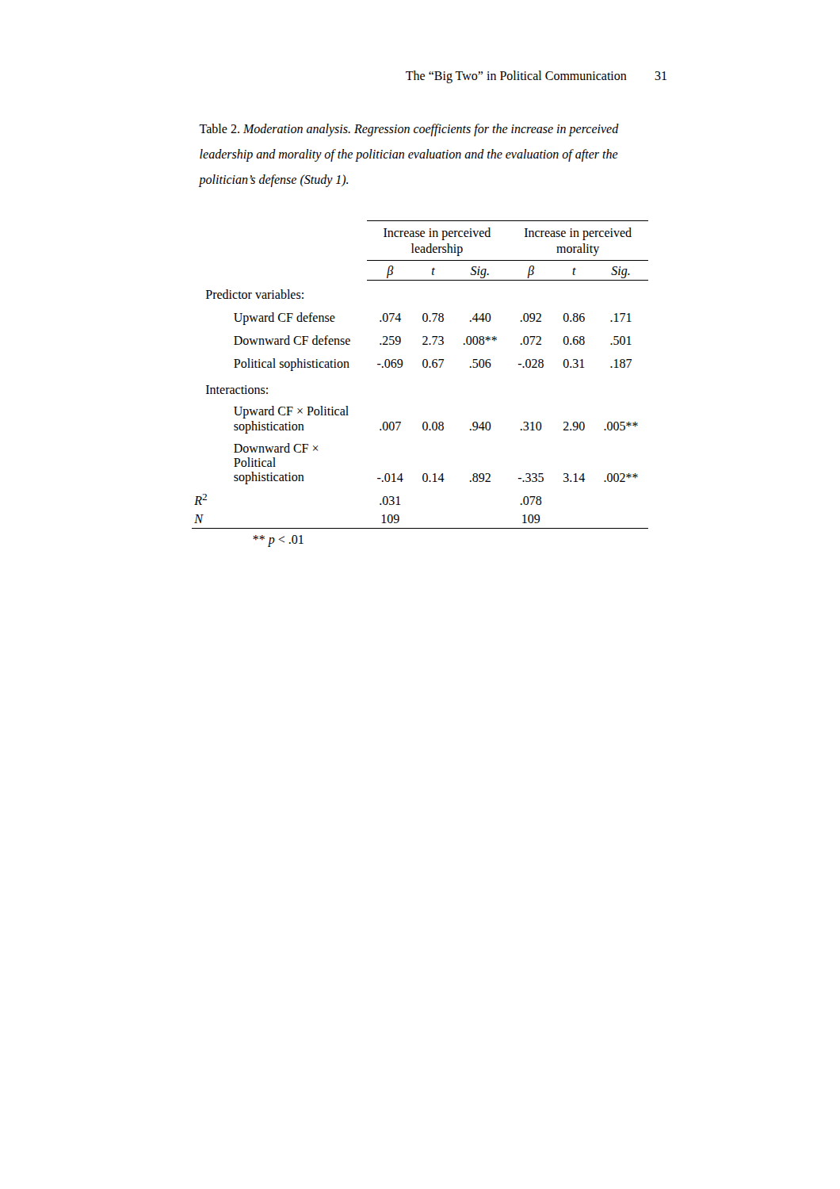The “Big Two” in Political Communication31
Table 2. Moderation analysis. Regression coefficients for the increase in perceived leadership and morality of the politician evaluation and the evaluation of after the politician’s defense (Study 1).
| | Increase in perceived leadership | Increase in perceived morality |
| --- | --- | --- |
| | β | t | Sig. | β | t | Sig. |
| Predictor variables: | | | | | | |
| Upward CF defense | .074 | 0.78 | .440 | .092 | 0.86 | .171 |
| Downward CF defense | .259 | 2.73 | .008** | .072 | 0.68 | .501 |
| Political sophistication | -.069 | 0.67 | .506 | -.028 | 0.31 | .187 |
| Interactions: | | | | | | |
| Upward CF × Political sophistication | .007 | 0.08 | .940 | .310 | 2.90 | .005** |
| Downward CF × Political sophistication | -.014 | 0.14 | .892 | -.335 | 3.14 | .002** |
| R 2 | .031 | | | .078 | | |
| N | 109 | | | 109 | | |
** p < .01